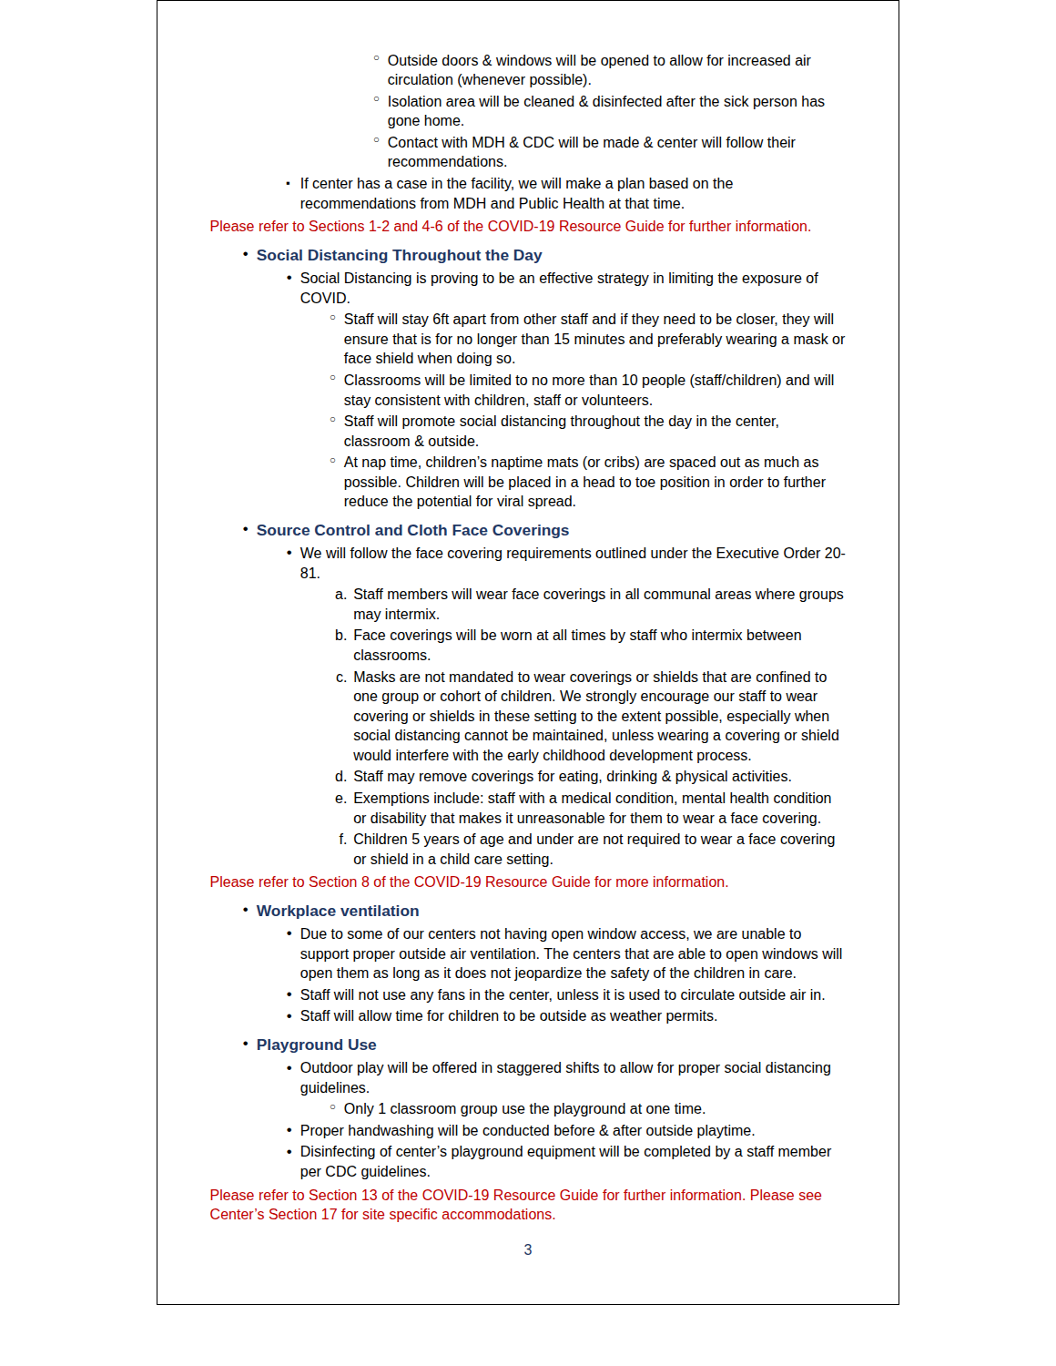Outside doors & windows will be opened to allow for increased air circulation (whenever possible).
Isolation area will be cleaned & disinfected after the sick person has gone home.
Contact with MDH & CDC will be made & center will follow their recommendations.
If center has a case in the facility, we will make a plan based on the recommendations from MDH and Public Health at that time.
Please refer to Sections 1-2 and 4-6 of the COVID-19 Resource Guide for further information.
Social Distancing Throughout the Day
Social Distancing is proving to be an effective strategy in limiting the exposure of COVID.
Staff will stay 6ft apart from other staff and if they need to be closer, they will ensure that is for no longer than 15 minutes and preferably wearing a mask or face shield when doing so.
Classrooms will be limited to no more than 10 people (staff/children) and will stay consistent with children, staff or volunteers.
Staff will promote social distancing throughout the day in the center, classroom & outside.
At nap time, children’s naptime mats (or cribs) are spaced out as much as possible. Children will be placed in a head to toe position in order to further reduce the potential for viral spread.
Source Control and Cloth Face Coverings
We will follow the face covering requirements outlined under the Executive Order 20-81.
Staff members will wear face coverings in all communal areas where groups may intermix.
Face coverings will be worn at all times by staff who intermix between classrooms.
Masks are not mandated to wear coverings or shields that are confined to one group or cohort of children. We strongly encourage our staff to wear covering or shields in these setting to the extent possible, especially when social distancing cannot be maintained, unless wearing a covering or shield would interfere with the early childhood development process.
Staff may remove coverings for eating, drinking & physical activities.
Exemptions include: staff with a medical condition, mental health condition or disability that makes it unreasonable for them to wear a face covering.
Children 5 years of age and under are not required to wear a face covering or shield in a child care setting.
Please refer to Section 8 of the COVID-19 Resource Guide for more information.
Workplace ventilation
Due to some of our centers not having open window access, we are unable to support proper outside air ventilation. The centers that are able to open windows will open them as long as it does not jeopardize the safety of the children in care.
Staff will not use any fans in the center, unless it is used to circulate outside air in.
Staff will allow time for children to be outside as weather permits.
Playground Use
Outdoor play will be offered in staggered shifts to allow for proper social distancing guidelines.
Only 1 classroom group use the playground at one time.
Proper handwashing will be conducted before & after outside playtime.
Disinfecting of center’s playground equipment will be completed by a staff member per CDC guidelines.
Please refer to Section 13 of the COVID-19 Resource Guide for further information. Please see Center’s Section 17 for site specific accommodations.
3